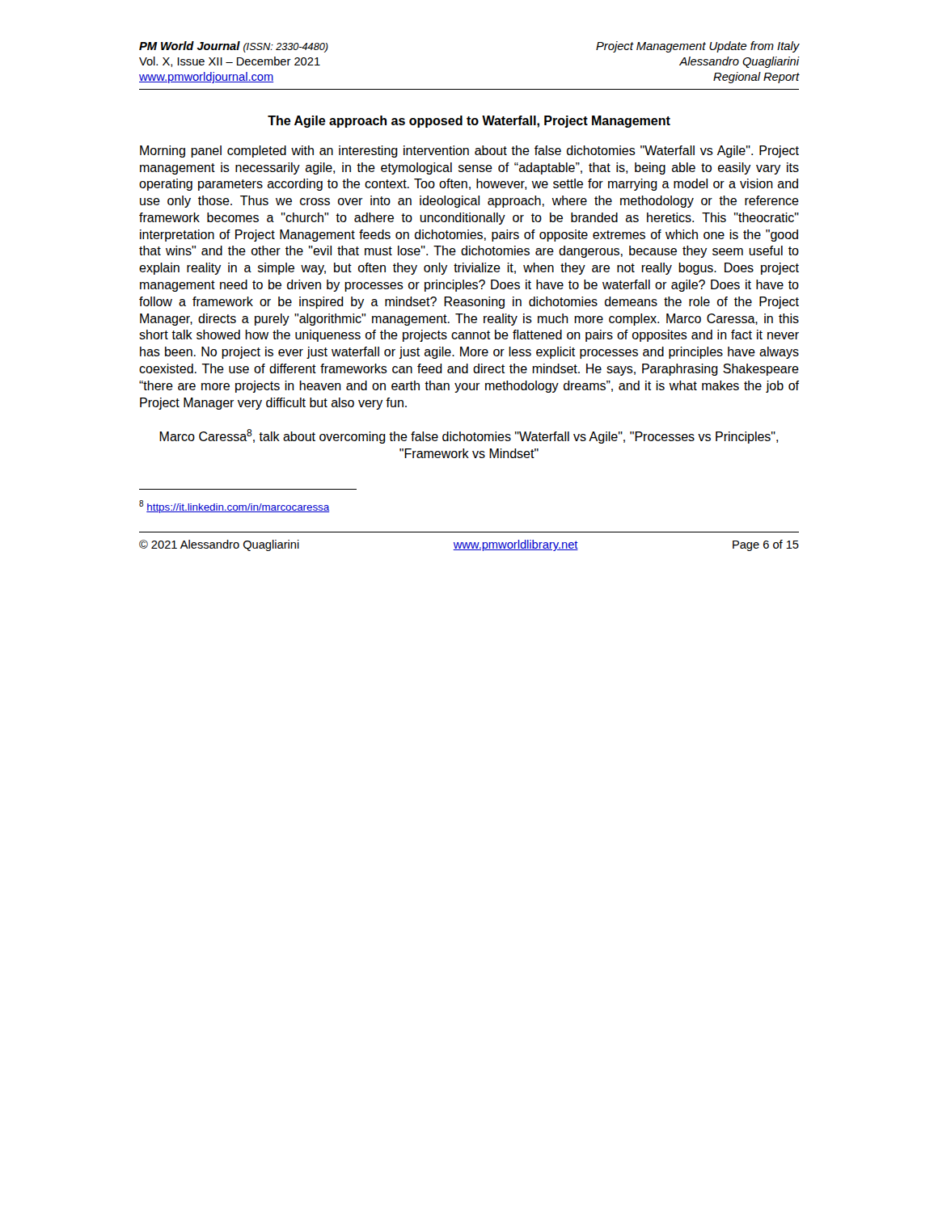PM World Journal (ISSN: 2330-4480)
Project Management Update from Italy
Vol. X, Issue XII – December 2021
Alessandro Quagliarini
www.pmworldjournal.com
Regional Report
The Agile approach as opposed to Waterfall, Project Management
Morning panel completed with an interesting intervention about the false dichotomies "Waterfall vs Agile". Project management is necessarily agile, in the etymological sense of “adaptable”, that is, being able to easily vary its operating parameters according to the context. Too often, however, we settle for marrying a model or a vision and use only those. Thus we cross over into an ideological approach, where the methodology or the reference framework becomes a "church" to adhere to unconditionally or to be branded as heretics. This "theocratic" interpretation of Project Management feeds on dichotomies, pairs of opposite extremes of which one is the "good that wins" and the other the "evil that must lose". The dichotomies are dangerous, because they seem useful to explain reality in a simple way, but often they only trivialize it, when they are not really bogus. Does project management need to be driven by processes or principles? Does it have to be waterfall or agile? Does it have to follow a framework or be inspired by a mindset? Reasoning in dichotomies demeans the role of the Project Manager, directs a purely "algorithmic" management. The reality is much more complex. Marco Caressa, in this short talk showed how the uniqueness of the projects cannot be flattened on pairs of opposites and in fact it never has been. No project is ever just waterfall or just agile. More or less explicit processes and principles have always coexisted. The use of different frameworks can feed and direct the mindset. He says, Paraphrasing Shakespeare “there are more projects in heaven and on earth than your methodology dreams”, and it is what makes the job of Project Manager very difficult but also very fun.
Marco Caressa8, talk about overcoming the false dichotomies "Waterfall vs Agile", "Processes vs Principles", "Framework vs Mindset"
8 https://it.linkedin.com/in/marcocaressa
© 2021 Alessandro Quagliarini
www.pmworldlibrary.net
Page 6 of 15